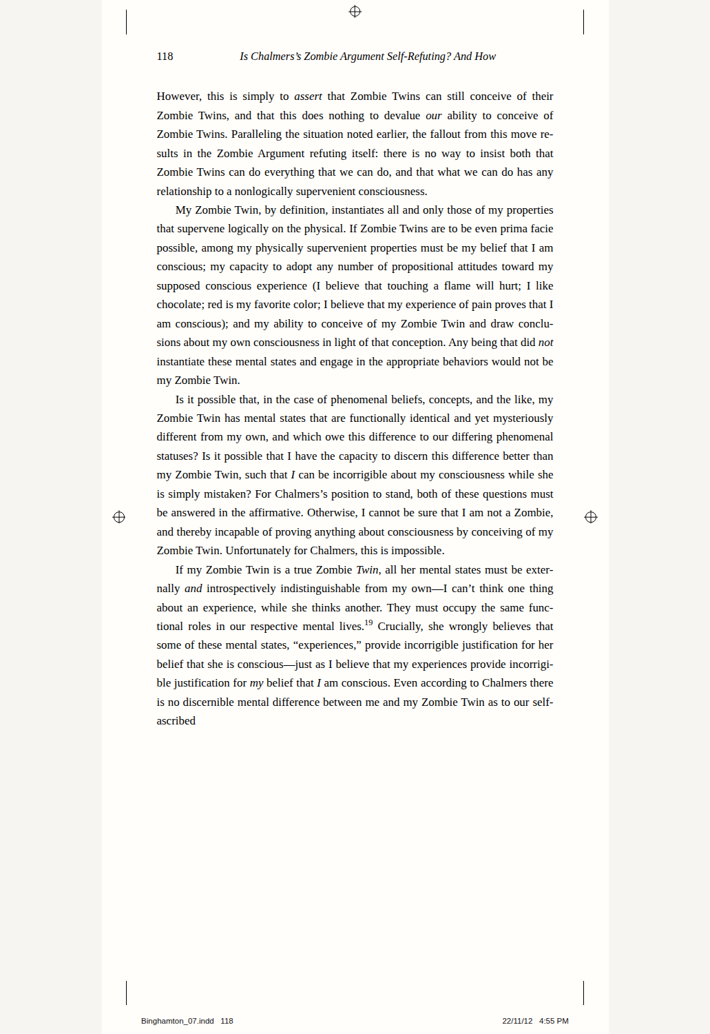118
Is Chalmers’s Zombie Argument Self-Refuting? And How
However, this is simply to assert that Zombie Twins can still conceive of their Zombie Twins, and that this does nothing to devalue our ability to conceive of Zombie Twins. Paralleling the situation noted earlier, the fallout from this move results in the Zombie Argument refuting itself: there is no way to insist both that Zombie Twins can do everything that we can do, and that what we can do has any relationship to a nonlogically supervenient consciousness.
My Zombie Twin, by definition, instantiates all and only those of my properties that supervene logically on the physical. If Zombie Twins are to be even prima facie possible, among my physically supervenient properties must be my belief that I am conscious; my capacity to adopt any number of propositional attitudes toward my supposed conscious experience (I believe that touching a flame will hurt; I like chocolate; red is my favorite color; I believe that my experience of pain proves that I am conscious); and my ability to conceive of my Zombie Twin and draw conclusions about my own consciousness in light of that conception. Any being that did not instantiate these mental states and engage in the appropriate behaviors would not be my Zombie Twin.
Is it possible that, in the case of phenomenal beliefs, concepts, and the like, my Zombie Twin has mental states that are functionally identical and yet mysteriously different from my own, and which owe this difference to our differing phenomenal statuses? Is it possible that I have the capacity to discern this difference better than my Zombie Twin, such that I can be incorrigible about my consciousness while she is simply mistaken? For Chalmers’s position to stand, both of these questions must be answered in the affirmative. Otherwise, I cannot be sure that I am not a Zombie, and thereby incapable of proving anything about consciousness by conceiving of my Zombie Twin. Unfortunately for Chalmers, this is impossible.
If my Zombie Twin is a true Zombie Twin, all her mental states must be externally and introspectively indistinguishable from my own—I can’t think one thing about an experience, while she thinks another. They must occupy the same functional roles in our respective mental lives.19 Crucially, she wrongly believes that some of these mental states, “experiences,” provide incorrigible justification for her belief that she is conscious—just as I believe that my experiences provide incorrigible justification for my belief that I am conscious. Even according to Chalmers there is no discernible mental difference between me and my Zombie Twin as to our self-ascribed
Binghamton_07.indd 118
22/11/12 4:55 PM